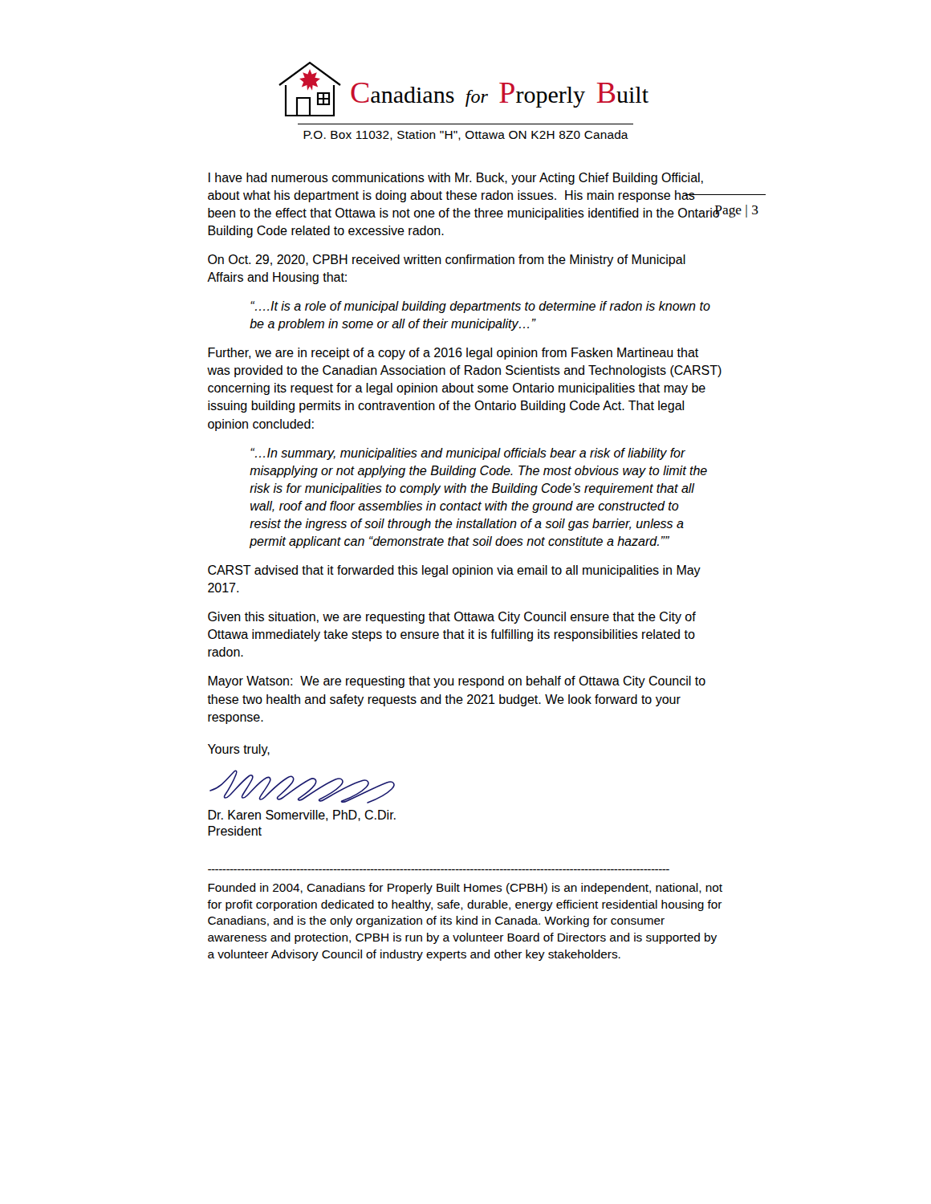Canadians for Properly Built Homes
P.O. Box 11032, Station "H", Ottawa ON K2H 8Z0 Canada
Page | 3
I have had numerous communications with Mr. Buck, your Acting Chief Building Official, about what his department is doing about these radon issues. His main response has been to the effect that Ottawa is not one of the three municipalities identified in the Ontario Building Code related to excessive radon.
On Oct. 29, 2020, CPBH received written confirmation from the Ministry of Municipal Affairs and Housing that:
“….It is a role of municipal building departments to determine if radon is known to be a problem in some or all of their municipality…”
Further, we are in receipt of a copy of a 2016 legal opinion from Fasken Martineau that was provided to the Canadian Association of Radon Scientists and Technologists (CARST) concerning its request for a legal opinion about some Ontario municipalities that may be issuing building permits in contravention of the Ontario Building Code Act. That legal opinion concluded:
“…In summary, municipalities and municipal officials bear a risk of liability for misapplying or not applying the Building Code. The most obvious way to limit the risk is for municipalities to comply with the Building Code’s requirement that all wall, roof and floor assemblies in contact with the ground are constructed to resist the ingress of soil through the installation of a soil gas barrier, unless a permit applicant can “demonstrate that soil does not constitute a hazard.””
CARST advised that it forwarded this legal opinion via email to all municipalities in May 2017.
Given this situation, we are requesting that Ottawa City Council ensure that the City of Ottawa immediately take steps to ensure that it is fulfilling its responsibilities related to radon.
Mayor Watson: We are requesting that you respond on behalf of Ottawa City Council to these two health and safety requests and the 2021 budget. We look forward to your response.
Yours truly,
Dr. Karen Somerville, PhD, C.Dir.
President
----------------------------------------------------------------------------------------------------------------------------- Founded in 2004, Canadians for Properly Built Homes (CPBH) is an independent, national, not for profit corporation dedicated to healthy, safe, durable, energy efficient residential housing for Canadians, and is the only organization of its kind in Canada. Working for consumer awareness and protection, CPBH is run by a volunteer Board of Directors and is supported by a volunteer Advisory Council of industry experts and other key stakeholders.